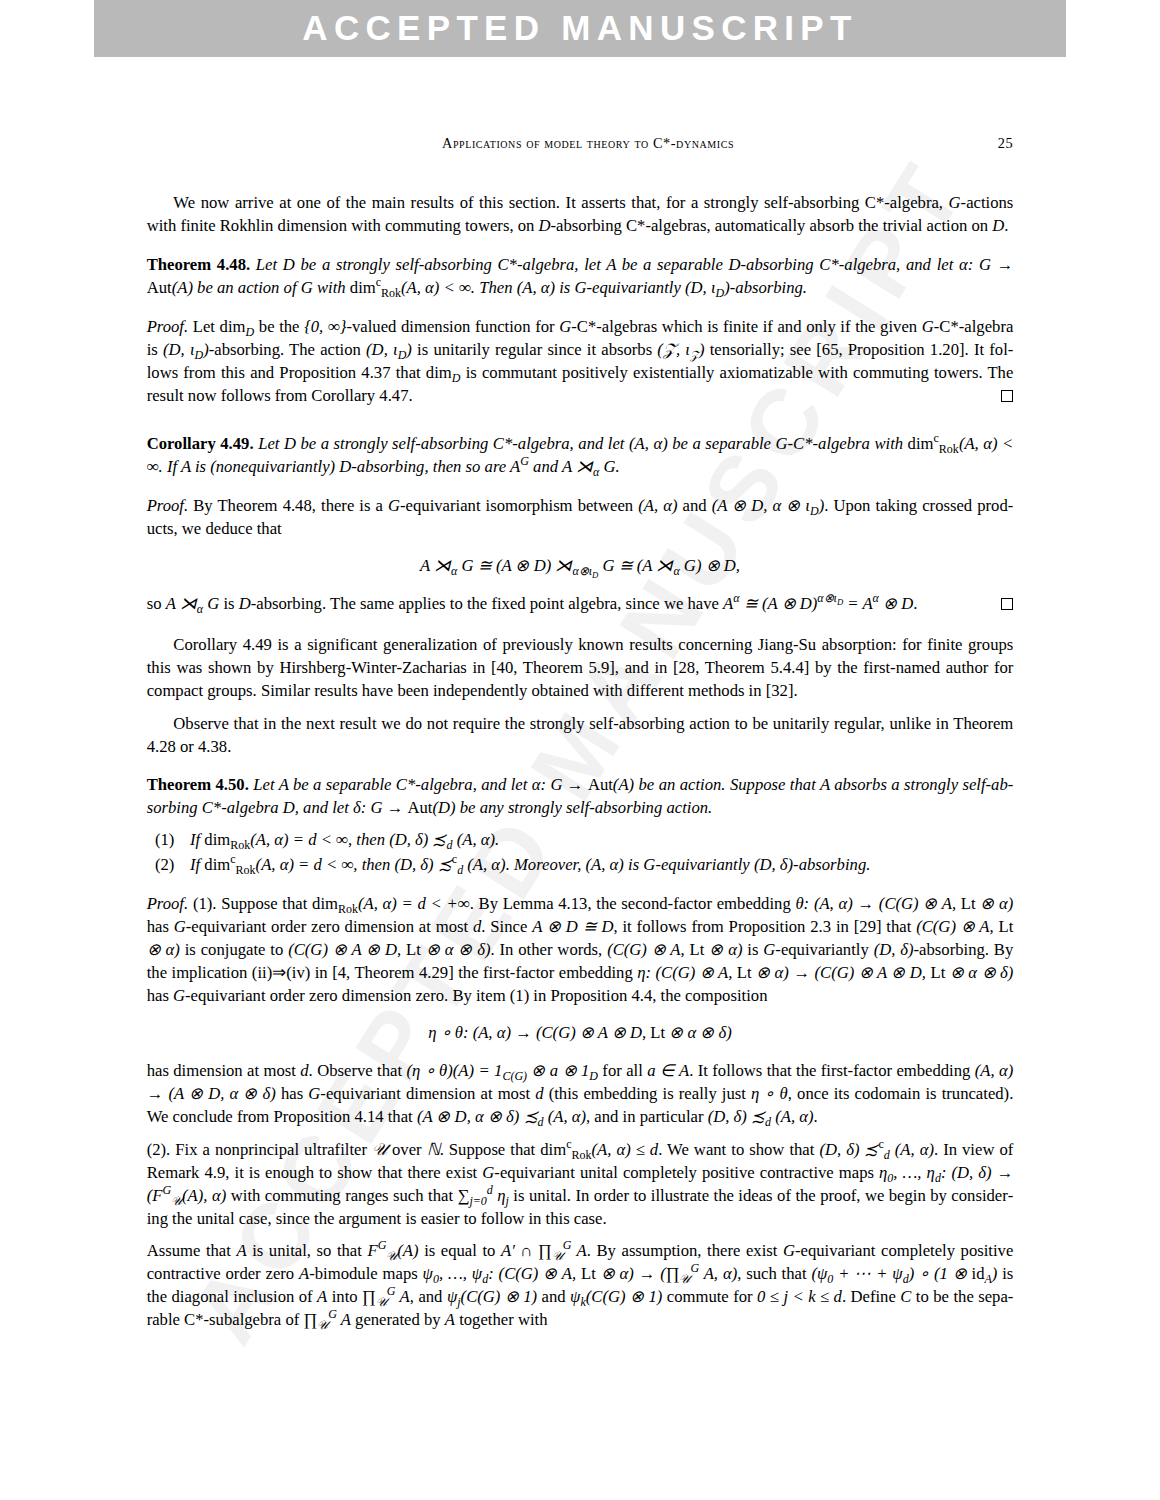ACCEPTED MANUSCRIPT
ACCEPTED MANUSCRIPT
Applications of model theory to C*-dynamics 25
We now arrive at one of the main results of this section. It asserts that, for a strongly self-absorbing C*-algebra, G-actions with finite Rokhlin dimension with commuting towers, on D-absorbing C*-algebras, automatically absorb the trivial action on D.
Theorem 4.48. Let D be a strongly self-absorbing C*-algebra, let A be a separable D-absorbing C*-algebra, and let α: G → Aut(A) be an action of G with dimcRok(A, α) < ∞. Then (A, α) is G-equivariantly (D, ιD)-absorbing.
Proof. Let dimD be the {0, ∞}-valued dimension function for G-C*-algebras which is finite if and only if the given G-C*-algebra is (D, ιD)-absorbing. The action (D, ιD) is unitarily regular since it absorbs (𝒵, ι𝒵) tensorially; see [65, Proposition 1.20]. It follows from this and Proposition 4.37 that dimD is commutant positively existentially axiomatizable with commuting towers. The result now follows from Corollary 4.47.
Corollary 4.49. Let D be a strongly self-absorbing C*-algebra, and let (A, α) be a separable G-C*-algebra with dimcRok(A, α) < ∞. If A is (nonequivariantly) D-absorbing, then so are AG and A ⋊α G.
Proof. By Theorem 4.48, there is a G-equivariant isomorphism between (A, α) and (A ⊗ D, α ⊗ ιD). Upon taking crossed products, we deduce that
A ⋊α G ≅ (A ⊗ D) ⋊α⊗ιD G ≅ (A ⋊α G) ⊗ D,
so A ⋊α G is D-absorbing. The same applies to the fixed point algebra, since we have Aα ≅ (A ⊗ D)α⊗ιD = Aα ⊗ D.
Corollary 4.49 is a significant generalization of previously known results concerning Jiang-Su absorption: for finite groups this was shown by Hirshberg-Winter-Zacharias in [40, Theorem 5.9], and in [28, Theorem 5.4.4] by the first-named author for compact groups. Similar results have been independently obtained with different methods in [32].
Observe that in the next result we do not require the strongly self-absorbing action to be unitarily regular, unlike in Theorem 4.28 or 4.38.
Theorem 4.50. Let A be a separable C*-algebra, and let α: G → Aut(A) be an action. Suppose that A absorbs a strongly self-absorbing C*-algebra D, and let δ: G → Aut(D) be any strongly self-absorbing action.
(1) If dimRok(A, α) = d < ∞, then (D, δ) ≾d (A, α).
(2) If dimcRok(A, α) = d < ∞, then (D, δ) ≾cd (A, α). Moreover, (A, α) is G-equivariantly (D, δ)-absorbing.
Proof. (1). Suppose that dimRok(A, α) = d < +∞. By Lemma 4.13, the second-factor embedding θ: (A, α) → (C(G) ⊗ A, Lt ⊗ α) has G-equivariant order zero dimension at most d. Since A ⊗ D ≅ D, it follows from Proposition 2.3 in [29] that (C(G) ⊗ A, Lt ⊗ α) is conjugate to (C(G) ⊗ A ⊗ D, Lt ⊗ α ⊗ δ). In other words, (C(G) ⊗ A, Lt ⊗ α) is G-equivariantly (D, δ)-absorbing. By the implication (ii)⇒(iv) in [4, Theorem 4.29] the first-factor embedding η: (C(G) ⊗ A, Lt ⊗ α) → (C(G) ⊗ A ⊗ D, Lt ⊗ α ⊗ δ) has G-equivariant order zero dimension zero. By item (1) in Proposition 4.4, the composition
η ∘ θ: (A, α) → (C(G) ⊗ A ⊗ D, Lt ⊗ α ⊗ δ)
has dimension at most d. Observe that (η ∘ θ)(A) = 1C(G) ⊗ a ⊗ 1D for all a ∈ A. It follows that the first-factor embedding (A, α) → (A ⊗ D, α ⊗ δ) has G-equivariant dimension at most d (this embedding is really just η ∘ θ, once its codomain is truncated). We conclude from Proposition 4.14 that (A ⊗ D, α ⊗ δ) ≾d (A, α), and in particular (D, δ) ≾d (A, α).
(2). Fix a nonprincipal ultrafilter 𝒰 over ℕ. Suppose that dimcRok(A, α) ≤ d. We want to show that (D, δ) ≾cd (A, α). In view of Remark 4.9, it is enough to show that there exist G-equivariant unital completely positive contractive maps η0, …, ηd: (D, δ) → (FG𝒰(A), α) with commuting ranges such that ∑j=0d ηj is unital. In order to illustrate the ideas of the proof, we begin by considering the unital case, since the argument is easier to follow in this case.
Assume that A is unital, so that FG𝒰(A) is equal to A′ ∩ ∏𝒰G A. By assumption, there exist G-equivariant completely positive contractive order zero A-bimodule maps ψ0, …, ψd: (C(G) ⊗ A, Lt ⊗ α) → (∏𝒰G A, α), such that (ψ0 + ⋯ + ψd) ∘ (1 ⊗ idA) is the diagonal inclusion of A into ∏𝒰G A, and ψj(C(G) ⊗ 1) and ψk(C(G) ⊗ 1) commute for 0 ≤ j < k ≤ d. Define C to be the separable C*-subalgebra of ∏𝒰G A generated by A together with